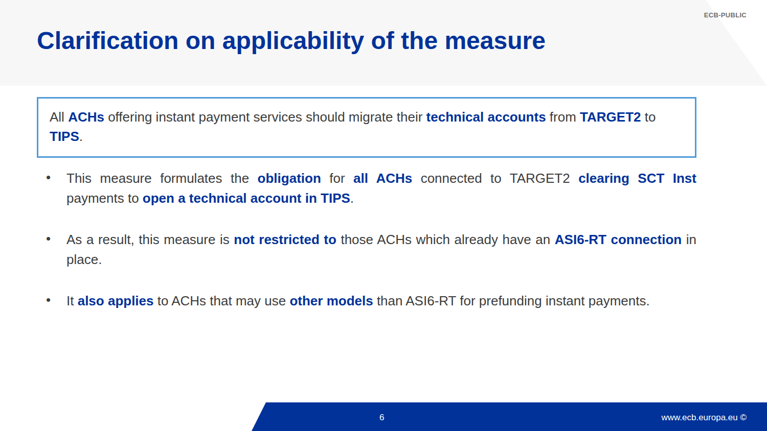ECB-PUBLIC
Clarification on applicability of the measure
All ACHs offering instant payment services should migrate their technical accounts from TARGET2 to TIPS.
This measure formulates the obligation for all ACHs connected to TARGET2 clearing SCT Inst payments to open a technical account in TIPS.
As a result, this measure is not restricted to those ACHs which already have an ASI6-RT connection in place.
It also applies to ACHs that may use other models than ASI6-RT for prefunding instant payments.
6
www.ecb.europa.eu ©